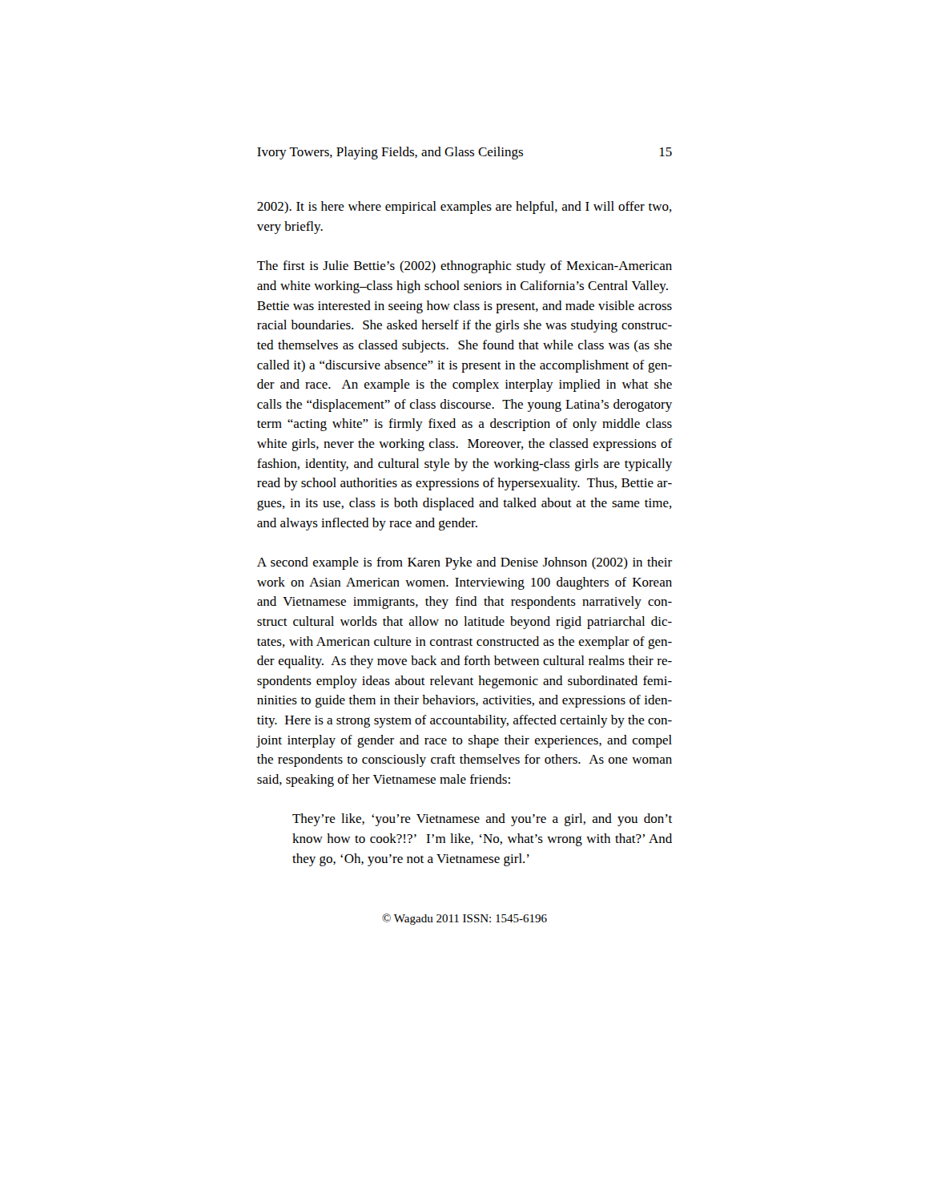Ivory Towers, Playing Fields, and Glass Ceilings 15
2002). It is here where empirical examples are helpful, and I will offer two, very briefly.
The first is Julie Bettie’s (2002) ethnographic study of Mexican-American and white working–class high school seniors in California’s Central Valley. Bettie was interested in seeing how class is present, and made visible across racial boundaries. She asked herself if the girls she was studying constructed themselves as classed subjects. She found that while class was (as she called it) a “discursive absence” it is present in the accomplishment of gender and race. An example is the complex interplay implied in what she calls the “displacement” of class discourse. The young Latina’s derogatory term “acting white” is firmly fixed as a description of only middle class white girls, never the working class. Moreover, the classed expressions of fashion, identity, and cultural style by the working-class girls are typically read by school authorities as expressions of hypersexuality. Thus, Bettie argues, in its use, class is both displaced and talked about at the same time, and always inflected by race and gender.
A second example is from Karen Pyke and Denise Johnson (2002) in their work on Asian American women. Interviewing 100 daughters of Korean and Vietnamese immigrants, they find that respondents narratively construct cultural worlds that allow no latitude beyond rigid patriarchal dictates, with American culture in contrast constructed as the exemplar of gender equality. As they move back and forth between cultural realms their respondents employ ideas about relevant hegemonic and subordinated femininities to guide them in their behaviors, activities, and expressions of identity. Here is a strong system of accountability, affected certainly by the conjoint interplay of gender and race to shape their experiences, and compel the respondents to consciously craft themselves for others. As one woman said, speaking of her Vietnamese male friends:
They’re like, ‘you’re Vietnamese and you’re a girl, and you don’t know how to cook?!?’ I’m like, ‘No, what’s wrong with that?’ And they go, ‘Oh, you’re not a Vietnamese girl.’
© Wagadu 2011 ISSN: 1545-6196